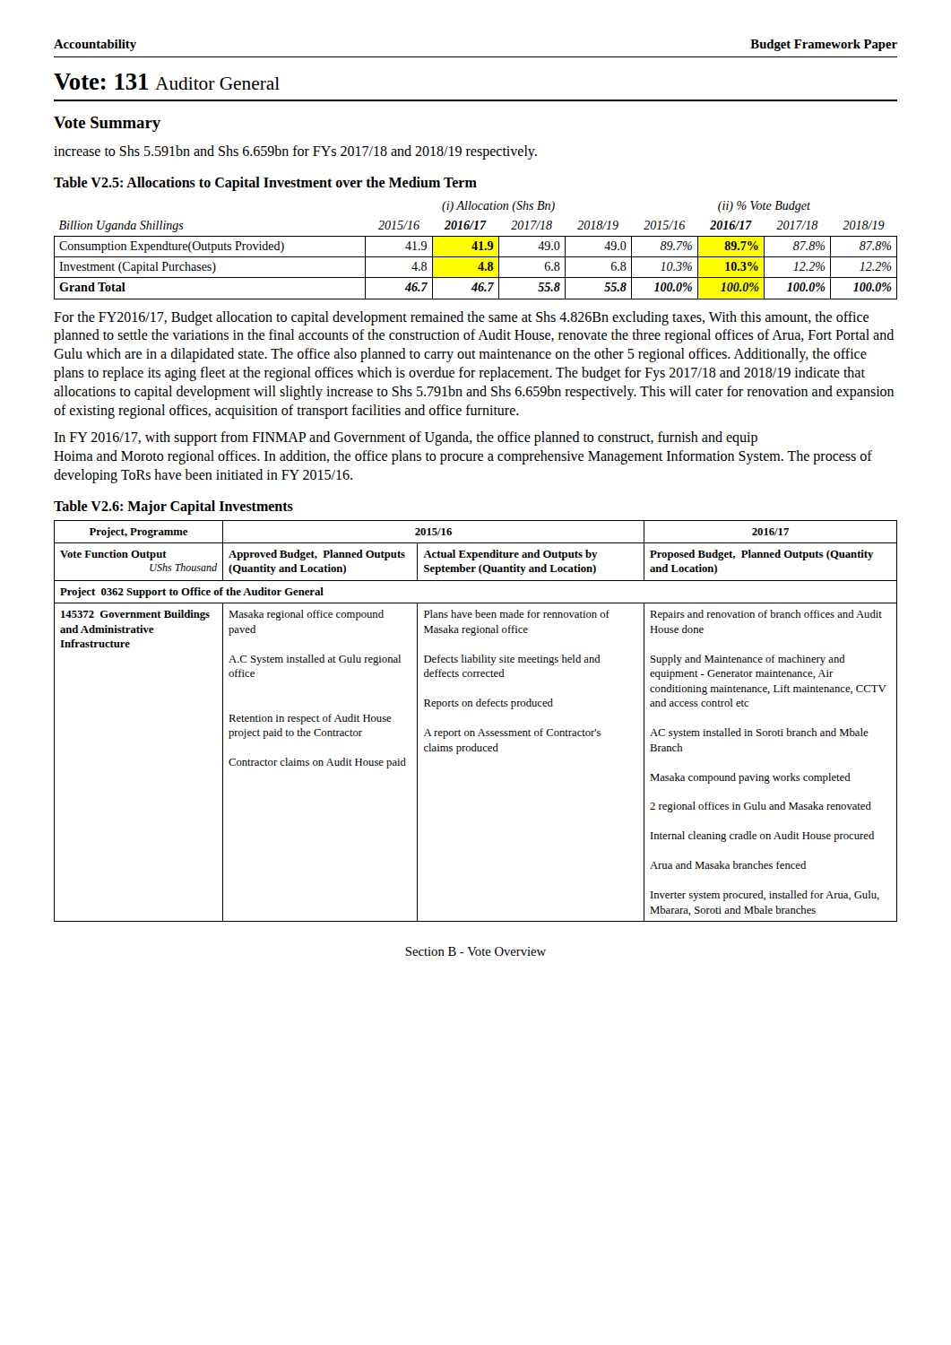Accountability Budget Framework Paper
Vote: 131 Auditor General
Vote Summary
increase to Shs 5.591bn and Shs 6.659bn for FYs 2017/18 and 2018/19 respectively.
Table V2.5: Allocations to Capital Investment over the Medium Term
| | (i) Allocation (Shs Bn) | (ii) % Vote Budget |
| --- | --- | --- |
| Billion Uganda Shillings | 2015/16 | 2016/17 | 2017/18 | 2018/19 | 2015/16 | 2016/17 | 2017/18 | 2018/19 |
| Consumption Expendture(Outputs Provided) | 41.9 | 41.9 | 49.0 | 49.0 | 89.7% | 89.7% | 87.8% | 87.8% |
| Investment (Capital Purchases) | 4.8 | 4.8 | 6.8 | 6.8 | 10.3% | 10.3% | 12.2% | 12.2% |
| Grand Total | 46.7 | 46.7 | 55.8 | 55.8 | 100.0% | 100.0% | 100.0% | 100.0% |
For the FY2016/17, Budget allocation to capital development remained the same at Shs 4.826Bn excluding taxes, With this amount, the office planned to settle the variations in the final accounts of the construction of Audit House, renovate the three regional offices of Arua, Fort Portal and Gulu which are in a dilapidated state. The office also planned to carry out maintenance on the other 5 regional offices. Additionally, the office plans to replace its aging fleet at the regional offices which is overdue for replacement. The budget for Fys 2017/18 and 2018/19 indicate that allocations to capital development will slightly increase to Shs 5.791bn and Shs 6.659bn respectively. This will cater for renovation and expansion of existing regional offices, acquisition of transport facilities and office furniture.
In FY 2016/17, with support from FINMAP and Government of Uganda, the office planned to construct, furnish and equip
Hoima and Moroto regional offices. In addition, the office plans to procure a comprehensive Management Information System. The process of developing ToRs have been initiated in FY 2015/16.
Table V2.6: Major Capital Investments
| Project, Programme | 2015/16 | 2016/17 |
| --- | --- | --- |
| Vote Function Output UShs Thousand | Approved Budget, Planned Outputs (Quantity and Location) | Actual Expenditure and Outputs by September (Quantity and Location) | Proposed Budget, Planned Outputs (Quantity and Location) |
| Project 0362 Support to Office of the Auditor General |
| 145372 Government Buildings and Administrative Infrastructure | Masaka regional office compound paved A.C System installed at Gulu regional office Retention in respect of Audit House project paid to the Contractor Contractor claims on Audit House paid | Plans have been made for rennovation of Masaka regional office Defects liability site meetings held and deffects corrected Reports on defects produced A report on Assessment of Contractor's claims produced | Repairs and renovation of branch offices and Audit House done Supply and Maintenance of machinery and equipment - Generator maintenance, Air conditioning maintenance, Lift maintenance, CCTV and access control etc AC system installed in Soroti branch and Mbale Branch Masaka compound paving works completed 2 regional offices in Gulu and Masaka renovated Internal cleaning cradle on Audit House procured Arua and Masaka branches fenced Inverter system procured, installed for Arua, Gulu, Mbarara, Soroti and Mbale branches |
Section B - Vote Overview